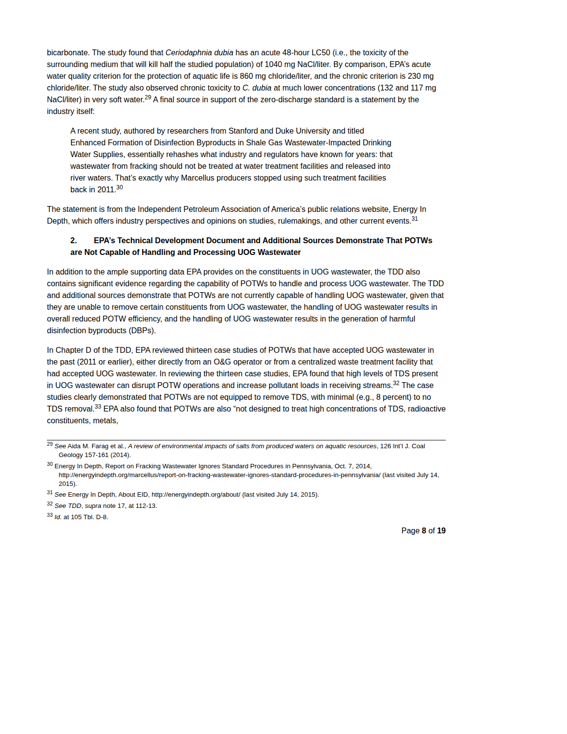bicarbonate. The study found that Ceriodaphnia dubia has an acute 48-hour LC50 (i.e., the toxicity of the surrounding medium that will kill half the studied population) of 1040 mg NaCl/liter. By comparison, EPA’s acute water quality criterion for the protection of aquatic life is 860 mg chloride/liter, and the chronic criterion is 230 mg chloride/liter. The study also observed chronic toxicity to C. dubia at much lower concentrations (132 and 117 mg NaCl/liter) in very soft water.29 A final source in support of the zero-discharge standard is a statement by the industry itself:
A recent study, authored by researchers from Stanford and Duke University and titled Enhanced Formation of Disinfection Byproducts in Shale Gas Wastewater-Impacted Drinking Water Supplies, essentially rehashes what industry and regulators have known for years: that wastewater from fracking should not be treated at water treatment facilities and released into river waters. That’s exactly why Marcellus producers stopped using such treatment facilities back in 2011.30
The statement is from the Independent Petroleum Association of America’s public relations website, Energy In Depth, which offers industry perspectives and opinions on studies, rulemakings, and other current events.31
2. EPA’s Technical Development Document and Additional Sources Demonstrate That POTWs are Not Capable of Handling and Processing UOG Wastewater
In addition to the ample supporting data EPA provides on the constituents in UOG wastewater, the TDD also contains significant evidence regarding the capability of POTWs to handle and process UOG wastewater. The TDD and additional sources demonstrate that POTWs are not currently capable of handling UOG wastewater, given that they are unable to remove certain constituents from UOG wastewater, the handling of UOG wastewater results in overall reduced POTW efficiency, and the handling of UOG wastewater results in the generation of harmful disinfection byproducts (DBPs).
In Chapter D of the TDD, EPA reviewed thirteen case studies of POTWs that have accepted UOG wastewater in the past (2011 or earlier), either directly from an O&G operator or from a centralized waste treatment facility that had accepted UOG wastewater. In reviewing the thirteen case studies, EPA found that high levels of TDS present in UOG wastewater can disrupt POTW operations and increase pollutant loads in receiving streams.32 The case studies clearly demonstrated that POTWs are not equipped to remove TDS, with minimal (e.g., 8 percent) to no TDS removal.33 EPA also found that POTWs are also “not designed to treat high concentrations of TDS, radioactive constituents, metals,
29 See Aida M. Farag et al., A review of environmental impacts of salts from produced waters on aquatic resources, 126 Int’l J. Coal Geology 157-161 (2014).
30 Energy In Depth, Report on Fracking Wastewater Ignores Standard Procedures in Pennsylvania, Oct. 7, 2014, http://energyindepth.org/marcellus/report-on-fracking-wastewater-ignores-standard-procedures-in-pennsylvania/ (last visited July 14, 2015).
31 See Energy In Depth, About EID, http://energyindepth.org/about/ (last visited July 14, 2015).
32 See TDD, supra note 17, at 112-13.
33 Id. at 105 Tbl. D-8.
Page 8 of 19